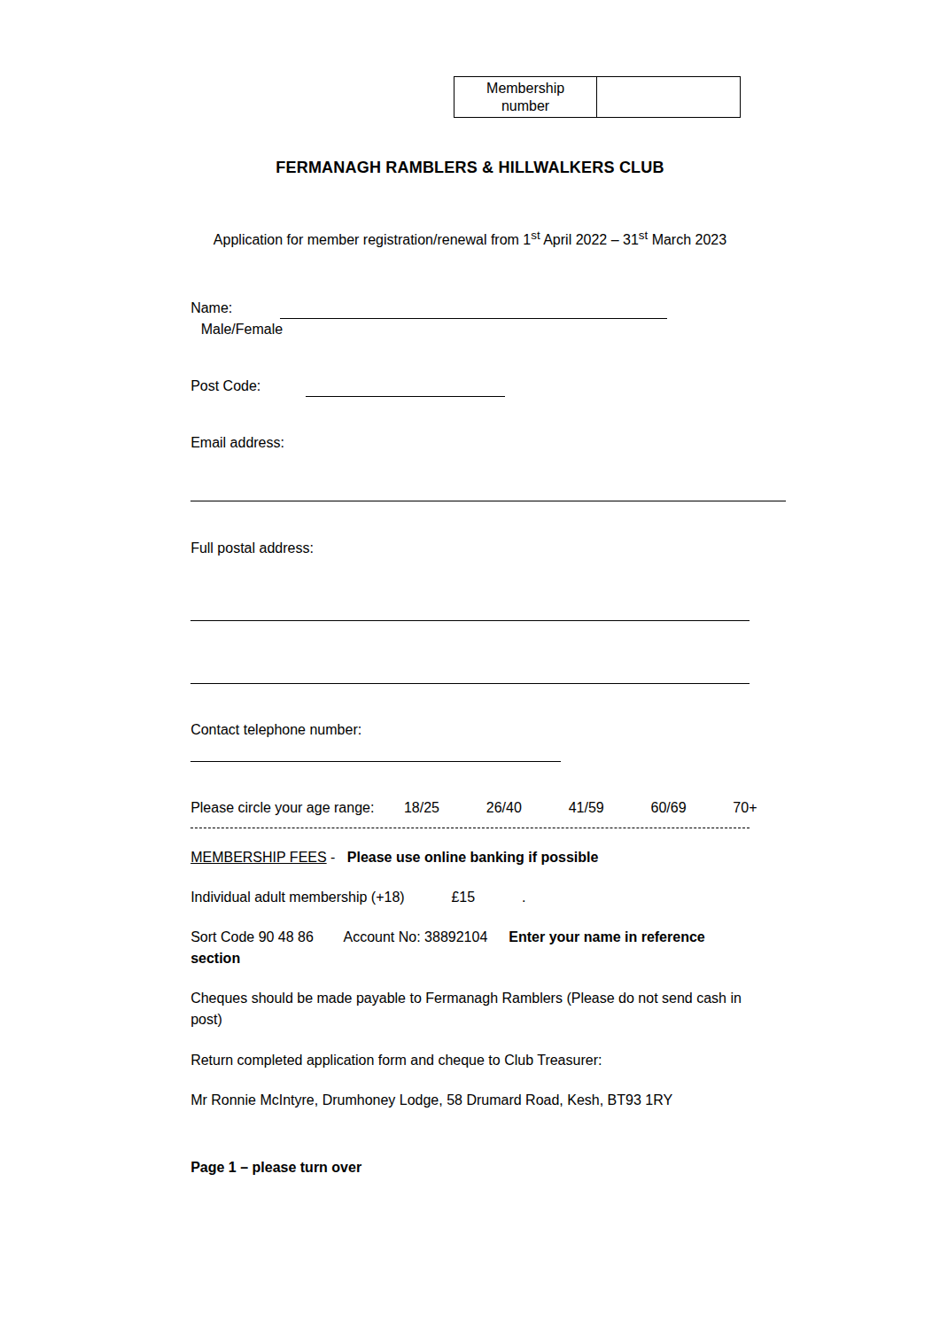| Membership number | |
FERMANAGH RAMBLERS & HILLWALKERS CLUB
Application for member registration/renewal from 1st April 2022 – 31st March 2023
Name: Male/Female
Post Code:
Email address:
Full postal address:
Contact telephone number:
Please circle your age range: 18/2526/4041/5960/6970+
MEMBERSHIP FEES - Please use online banking if possible
Individual adult membership (+18) £15 .
Sort Code 90 48 86 Account No: 38892104 Enter your name in reference section
Cheques should be made payable to Fermanagh Ramblers (Please do not send cash in post)
Return completed application form and cheque to Club Treasurer:
Mr Ronnie McIntyre, Drumhoney Lodge, 58 Drumard Road, Kesh, BT93 1RY
Page 1 – please turn over